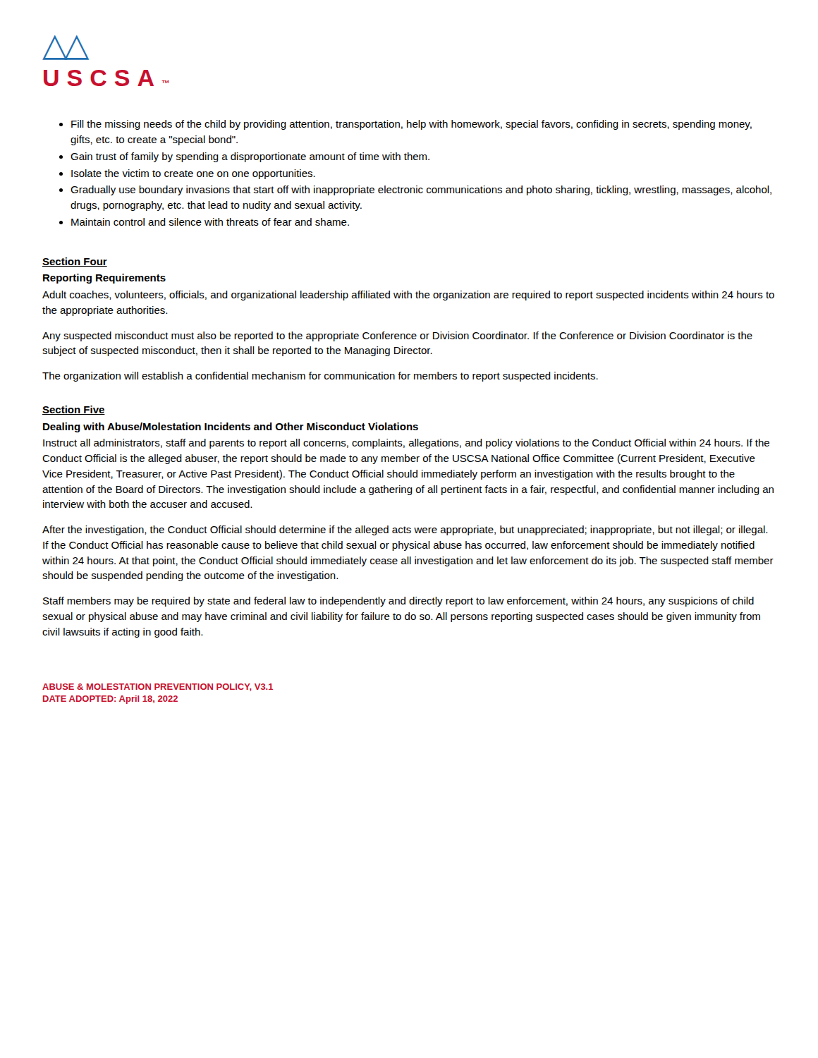△△
USCSA™
Fill the missing needs of the child by providing attention, transportation, help with homework, special favors, confiding in secrets, spending money, gifts, etc. to create a "special bond".
Gain trust of family by spending a disproportionate amount of time with them.
Isolate the victim to create one on one opportunities.
Gradually use boundary invasions that start off with inappropriate electronic communications and photo sharing, tickling, wrestling, massages, alcohol, drugs, pornography, etc. that lead to nudity and sexual activity.
Maintain control and silence with threats of fear and shame.
Section Four
Reporting Requirements
Adult coaches, volunteers, officials, and organizational leadership affiliated with the organization are required to report suspected incidents within 24 hours to the appropriate authorities.
Any suspected misconduct must also be reported to the appropriate Conference or Division Coordinator. If the Conference or Division Coordinator is the subject of suspected misconduct, then it shall be reported to the Managing Director.
The organization will establish a confidential mechanism for communication for members to report suspected incidents.
Section Five
Dealing with Abuse/Molestation Incidents and Other Misconduct Violations
Instruct all administrators, staff and parents to report all concerns, complaints, allegations, and policy violations to the Conduct Official within 24 hours. If the Conduct Official is the alleged abuser, the report should be made to any member of the USCSA National Office Committee (Current President, Executive Vice President, Treasurer, or Active Past President). The Conduct Official should immediately perform an investigation with the results brought to the attention of the Board of Directors. The investigation should include a gathering of all pertinent facts in a fair, respectful, and confidential manner including an interview with both the accuser and accused.
After the investigation, the Conduct Official should determine if the alleged acts were appropriate, but unappreciated; inappropriate, but not illegal; or illegal. If the Conduct Official has reasonable cause to believe that child sexual or physical abuse has occurred, law enforcement should be immediately notified within 24 hours. At that point, the Conduct Official should immediately cease all investigation and let law enforcement do its job. The suspected staff member should be suspended pending the outcome of the investigation.
Staff members may be required by state and federal law to independently and directly report to law enforcement, within 24 hours, any suspicions of child sexual or physical abuse and may have criminal and civil liability for failure to do so. All persons reporting suspected cases should be given immunity from civil lawsuits if acting in good faith.
ABUSE & MOLESTATION PREVENTION POLICY, V3.1
DATE ADOPTED: April 18, 2022